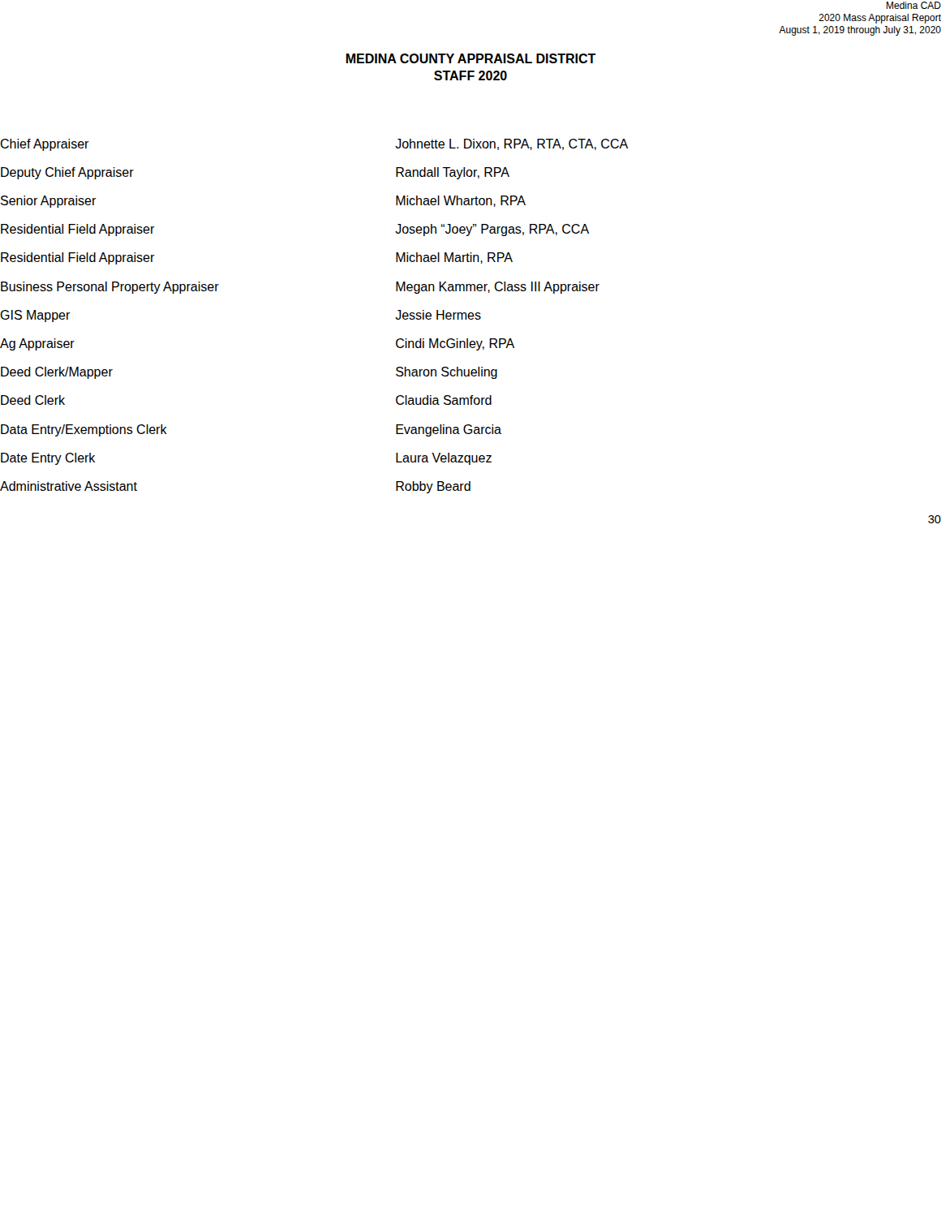Medina CAD
2020 Mass Appraisal Report
August 1, 2019 through July 31, 2020
MEDINA COUNTY APPRAISAL DISTRICT
STAFF 2020
| Chief Appraiser | Johnette L. Dixon, RPA, RTA, CTA, CCA |
| Deputy Chief Appraiser | Randall Taylor, RPA |
| Senior Appraiser | Michael Wharton, RPA |
| Residential Field Appraiser | Joseph “Joey” Pargas, RPA, CCA |
| Residential Field Appraiser | Michael Martin, RPA |
| Business Personal Property Appraiser | Megan Kammer, Class III Appraiser |
| GIS Mapper | Jessie Hermes |
| Ag Appraiser | Cindi McGinley, RPA |
| Deed Clerk/Mapper | Sharon Schueling |
| Deed Clerk | Claudia Samford |
| Data Entry/Exemptions Clerk | Evangelina Garcia |
| Date Entry Clerk | Laura Velazquez |
| Administrative Assistant | Robby Beard |
30